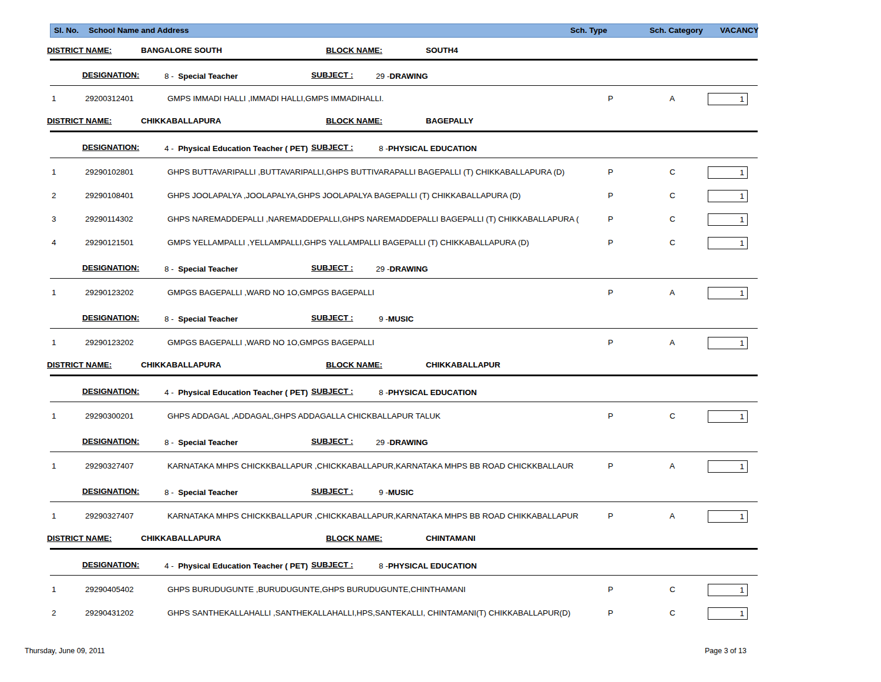Sl. No. School Name and Address Sch. Type Sch. Category VACANCY
DISTRICT NAME:
BANGALORE SOUTH
BLOCK NAME:
SOUTH4
DESIGNATION:
8 - Special Teacher
SUBJECT :
29 -DRAWING
1
29200312401
GMPS IMMADI HALLI ,IMMADI HALLI,GMPS IMMADIHALLI.
P
A
1
DISTRICT NAME:
CHIKKABALLAPURA
BLOCK NAME:
BAGEPALLY
DESIGNATION:
4 - Physical Education Teacher ( PET)
SUBJECT :
8 -PHYSICAL EDUCATION
1
29290102801
GHPS BUTTAVARIPALLI ,BUTTAVARIPALLI,GHPS BUTTIVARAPALLI BAGEPALLI (T) CHIKKABALLAPURA (D)
P
C
1
2
29290108401
GHPS JOOLAPALYA ,JOOLAPALYA,GHPS JOOLAPALYA BAGEPALLI (T) CHIKKABALLAPURA (D)
P
C
1
3
29290114302
GHPS NAREMADDEPALLI ,NAREMADDEPALLI,GHPS NAREMADDEPALLI BAGEPALLI (T) CHIKKABALLAPURA (
P
C
1
4
29290121501
GMPS YELLAMPALLI ,YELLAMPALLI,GHPS YALLAMPALLI BAGEPALLI (T) CHIKKABALLAPURA (D)
P
C
1
DESIGNATION:
8 - Special Teacher
SUBJECT :
29 -DRAWING
1
29290123202
GMPGS BAGEPALLI ,WARD NO 1O,GMPGS BAGEPALLI
P
A
1
DESIGNATION:
8 - Special Teacher
SUBJECT :
9 -MUSIC
1
29290123202
GMPGS BAGEPALLI ,WARD NO 1O,GMPGS BAGEPALLI
P
A
1
DISTRICT NAME:
CHIKKABALLAPURA
BLOCK NAME:
CHIKKABALLAPUR
DESIGNATION:
4 - Physical Education Teacher ( PET)
SUBJECT :
8 -PHYSICAL EDUCATION
1
29290300201
GHPS ADDAGAL ,ADDAGAL,GHPS ADDAGALLA CHICKBALLAPUR TALUK
P
C
1
DESIGNATION:
8 - Special Teacher
SUBJECT :
29 -DRAWING
1
29290327407
KARNATAKA MHPS CHICKKBALLAPUR ,CHICKKABALLAPUR,KARNATAKA MHPS BB ROAD CHICKKBALLAUR
P
A
1
DESIGNATION:
8 - Special Teacher
SUBJECT :
9 -MUSIC
1
29290327407
KARNATAKA MHPS CHICKKBALLAPUR ,CHICKKABALLAPUR,KARNATAKA MHPS BB ROAD CHIKKABALLAPUR
P
A
1
DISTRICT NAME:
CHIKKABALLAPURA
BLOCK NAME:
CHINTAMANI
DESIGNATION:
4 - Physical Education Teacher ( PET)
SUBJECT :
8 -PHYSICAL EDUCATION
1
29290405402
GHPS BURUDUGUNTE ,BURUDUGUNTE,GHPS BURUDUGUNTE,CHINTHAMANI
P
C
1
2
29290431202
GHPS SANTHEKALLAHALLI ,SANTHEKALLAHALLI,HPS,SANTEKALLI, CHINTAMANI(T) CHIKKABALLAPUR(D)
P
C
1
Thursday, June 09, 2011
Page 3 of 13